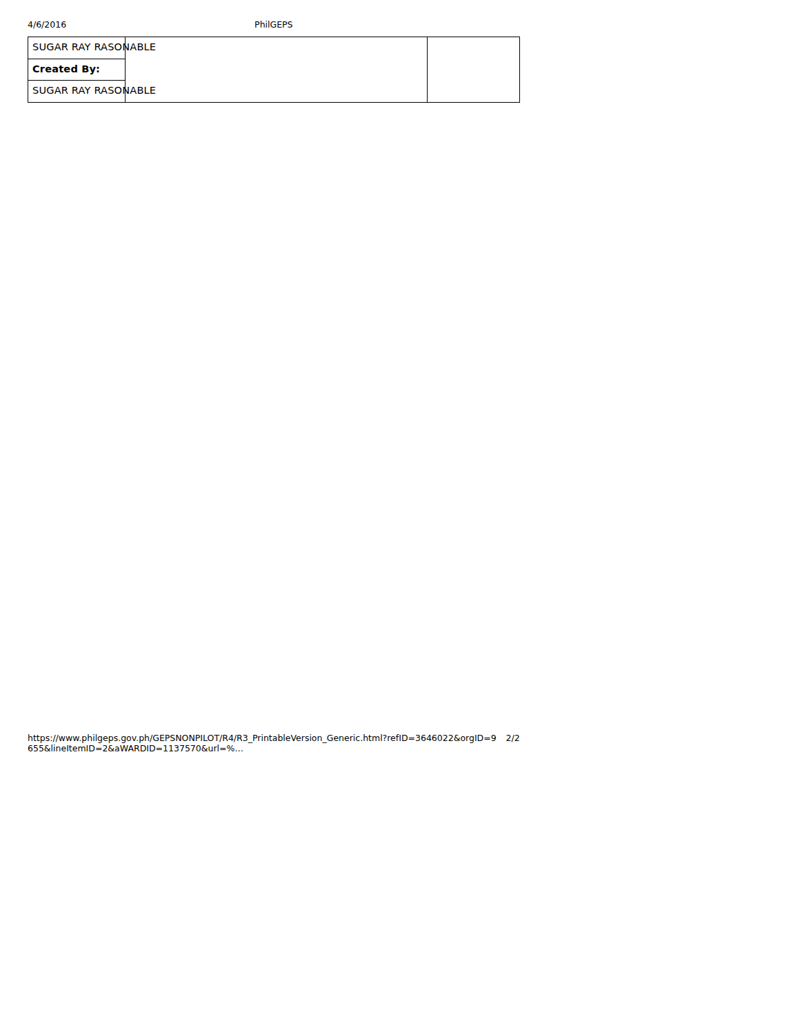4/6/2016
PhilGEPS
| SUGAR RAY RASONABLE | | |
| Created By: |
| SUGAR RAY RASONABLE |
https://www.philgeps.gov.ph/GEPSNONPILOT/R4/R3_PrintableVersion_Generic.html?refID=3646022&orgID=9655&lineItemID=2&aWARDID=1137570&url=%…
2/2